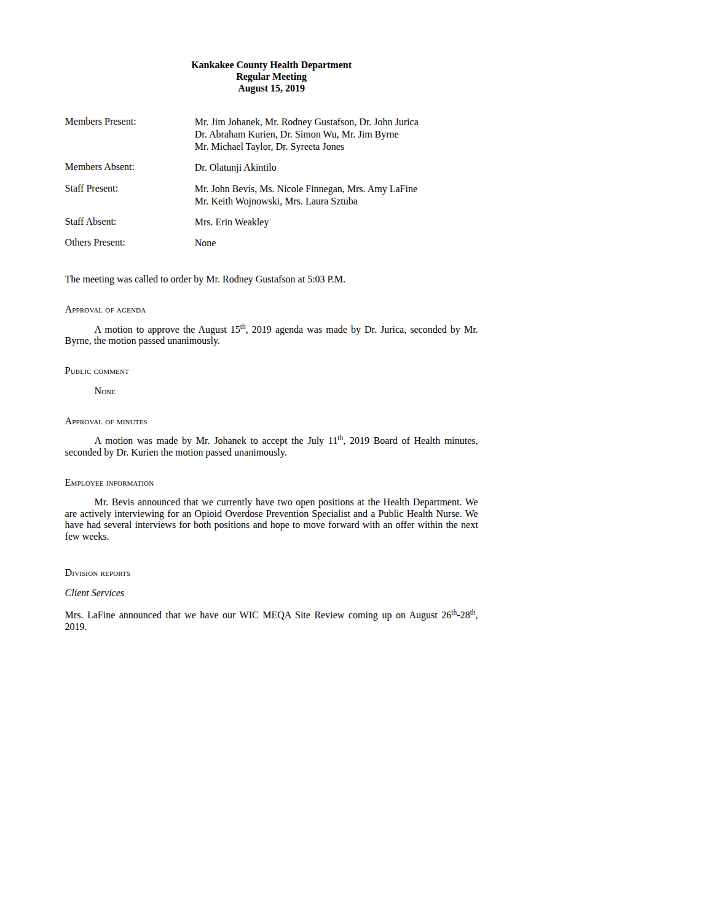Kankakee County Health Department
Regular Meeting
August 15, 2019
| Members Present: | Mr. Jim Johanek, Mr. Rodney Gustafson, Dr. John Jurica Dr. Abraham Kurien, Dr. Simon Wu, Mr. Jim Byrne Mr. Michael Taylor, Dr. Syreeta Jones |
| Members Absent: | Dr. Olatunji Akintilo |
| Staff Present: | Mr. John Bevis, Ms. Nicole Finnegan, Mrs. Amy LaFine Mr. Keith Wojnowski, Mrs. Laura Sztuba |
| Staff Absent: | Mrs. Erin Weakley |
| Others Present: | None |
The meeting was called to order by Mr. Rodney Gustafson at 5:03 P.M.
Approval of agenda
A motion to approve the August 15th, 2019 agenda was made by Dr. Jurica, seconded by Mr. Byrne, the motion passed unanimously.
Public Comment
None
Approval of minutes
A motion was made by Mr. Johanek to accept the July 11th, 2019 Board of Health minutes, seconded by Dr. Kurien the motion passed unanimously.
Employee Information
Mr. Bevis announced that we currently have two open positions at the Health Department. We are actively interviewing for an Opioid Overdose Prevention Specialist and a Public Health Nurse. We have had several interviews for both positions and hope to move forward with an offer within the next few weeks.
Division Reports
Client Services
Mrs. LaFine announced that we have our WIC MEQA Site Review coming up on August 26th-28th, 2019.